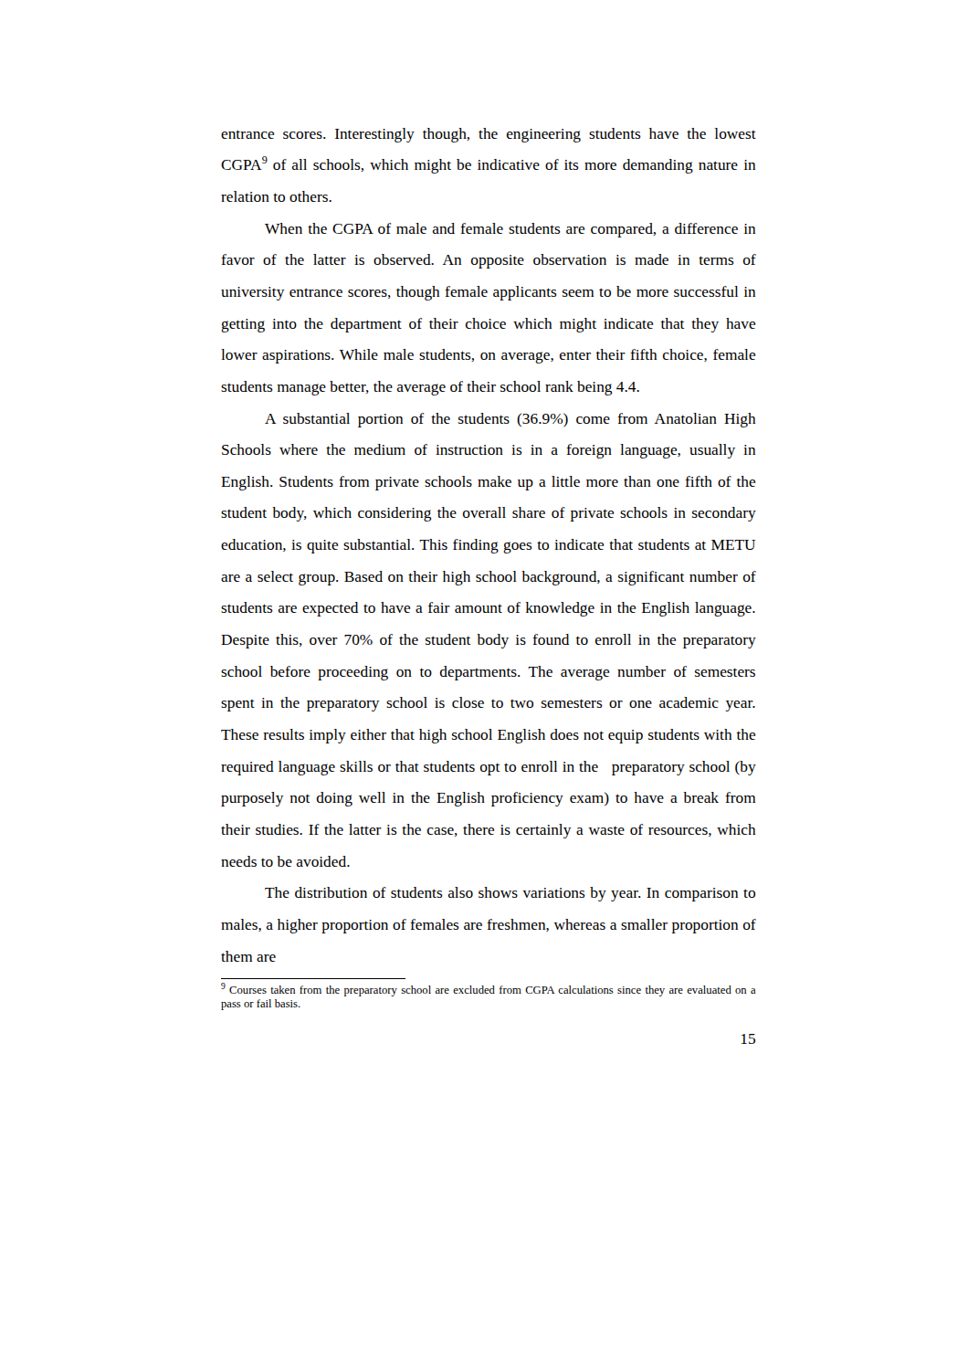entrance scores. Interestingly though, the engineering students have the lowest CGPA9 of all schools, which might be indicative of its more demanding nature in relation to others.
When the CGPA of male and female students are compared, a difference in favor of the latter is observed. An opposite observation is made in terms of university entrance scores, though female applicants seem to be more successful in getting into the department of their choice which might indicate that they have lower aspirations. While male students, on average, enter their fifth choice, female students manage better, the average of their school rank being 4.4.
A substantial portion of the students (36.9%) come from Anatolian High Schools where the medium of instruction is in a foreign language, usually in English. Students from private schools make up a little more than one fifth of the student body, which considering the overall share of private schools in secondary education, is quite substantial. This finding goes to indicate that students at METU are a select group. Based on their high school background, a significant number of students are expected to have a fair amount of knowledge in the English language. Despite this, over 70% of the student body is found to enroll in the preparatory school before proceeding on to departments. The average number of semesters spent in the preparatory school is close to two semesters or one academic year. These results imply either that high school English does not equip students with the required language skills or that students opt to enroll in the preparatory school (by purposely not doing well in the English proficiency exam) to have a break from their studies. If the latter is the case, there is certainly a waste of resources, which needs to be avoided.
The distribution of students also shows variations by year. In comparison to males, a higher proportion of females are freshmen, whereas a smaller proportion of them are
9 Courses taken from the preparatory school are excluded from CGPA calculations since they are evaluated on a pass or fail basis.
15